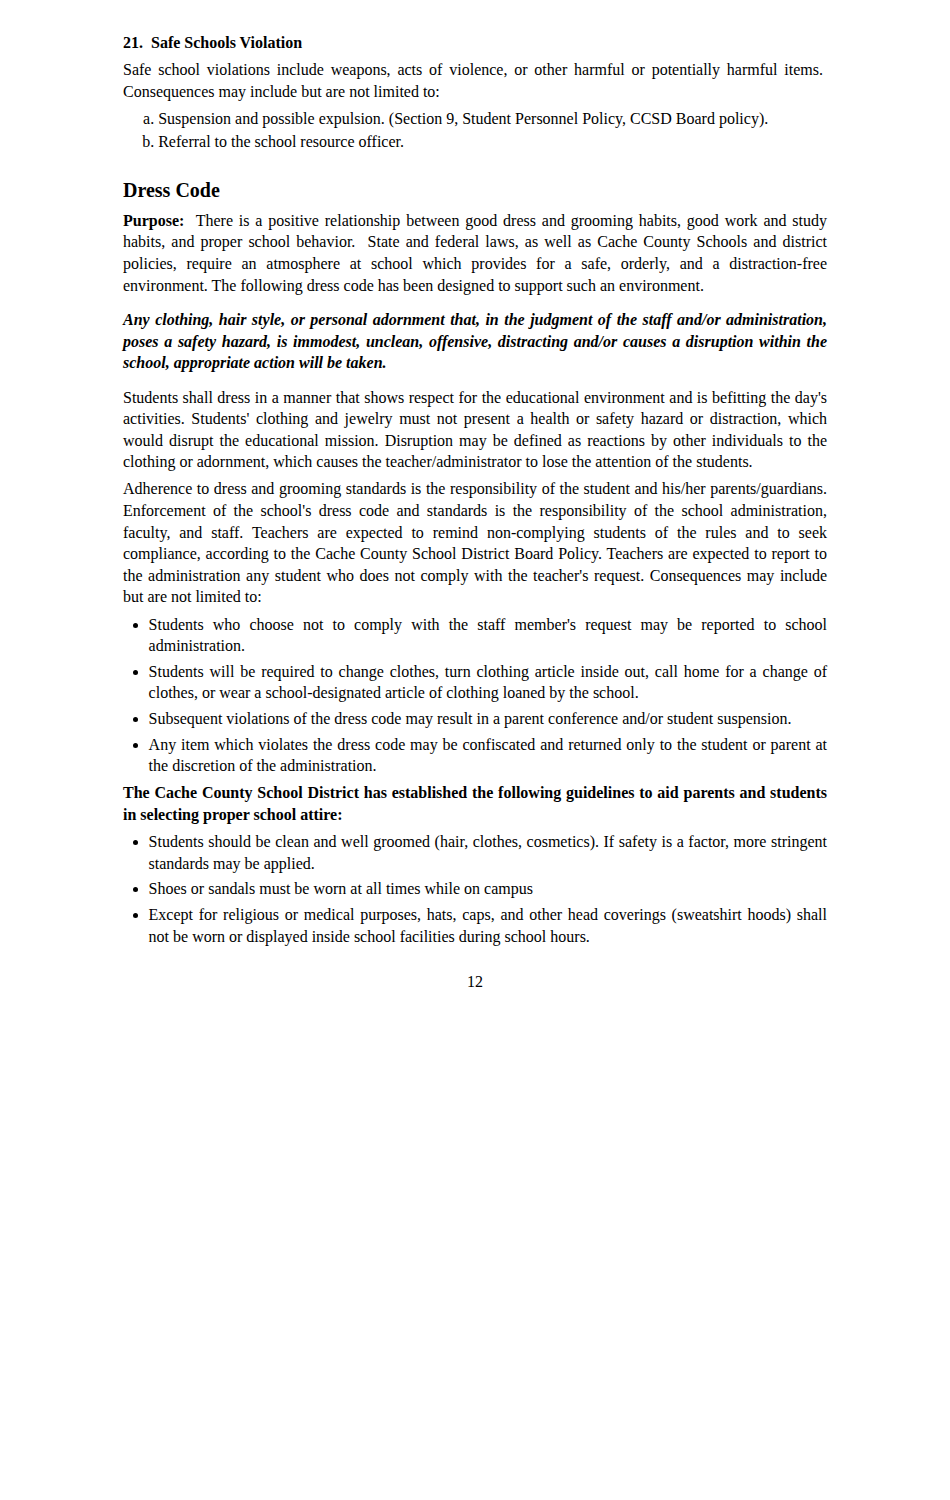21. Safe Schools Violation
Safe school violations include weapons, acts of violence, or other harmful or potentially harmful items. Consequences may include but are not limited to:
Suspension and possible expulsion. (Section 9, Student Personnel Policy, CCSD Board policy).
Referral to the school resource officer.
Dress Code
Purpose: There is a positive relationship between good dress and grooming habits, good work and study habits, and proper school behavior. State and federal laws, as well as Cache County Schools and district policies, require an atmosphere at school which provides for a safe, orderly, and a distraction-free environment. The following dress code has been designed to support such an environment.
Any clothing, hair style, or personal adornment that, in the judgment of the staff and/or administration, poses a safety hazard, is immodest, unclean, offensive, distracting and/or causes a disruption within the school, appropriate action will be taken.
Students shall dress in a manner that shows respect for the educational environment and is befitting the day's activities. Students' clothing and jewelry must not present a health or safety hazard or distraction, which would disrupt the educational mission. Disruption may be defined as reactions by other individuals to the clothing or adornment, which causes the teacher/administrator to lose the attention of the students.
Adherence to dress and grooming standards is the responsibility of the student and his/her parents/guardians. Enforcement of the school's dress code and standards is the responsibility of the school administration, faculty, and staff. Teachers are expected to remind non-complying students of the rules and to seek compliance, according to the Cache County School District Board Policy. Teachers are expected to report to the administration any student who does not comply with the teacher's request. Consequences may include but are not limited to:
Students who choose not to comply with the staff member's request may be reported to school administration.
Students will be required to change clothes, turn clothing article inside out, call home for a change of clothes, or wear a school-designated article of clothing loaned by the school.
Subsequent violations of the dress code may result in a parent conference and/or student suspension.
Any item which violates the dress code may be confiscated and returned only to the student or parent at the discretion of the administration.
The Cache County School District has established the following guidelines to aid parents and students in selecting proper school attire:
Students should be clean and well groomed (hair, clothes, cosmetics). If safety is a factor, more stringent standards may be applied.
Shoes or sandals must be worn at all times while on campus
Except for religious or medical purposes, hats, caps, and other head coverings (sweatshirt hoods) shall not be worn or displayed inside school facilities during school hours.
12